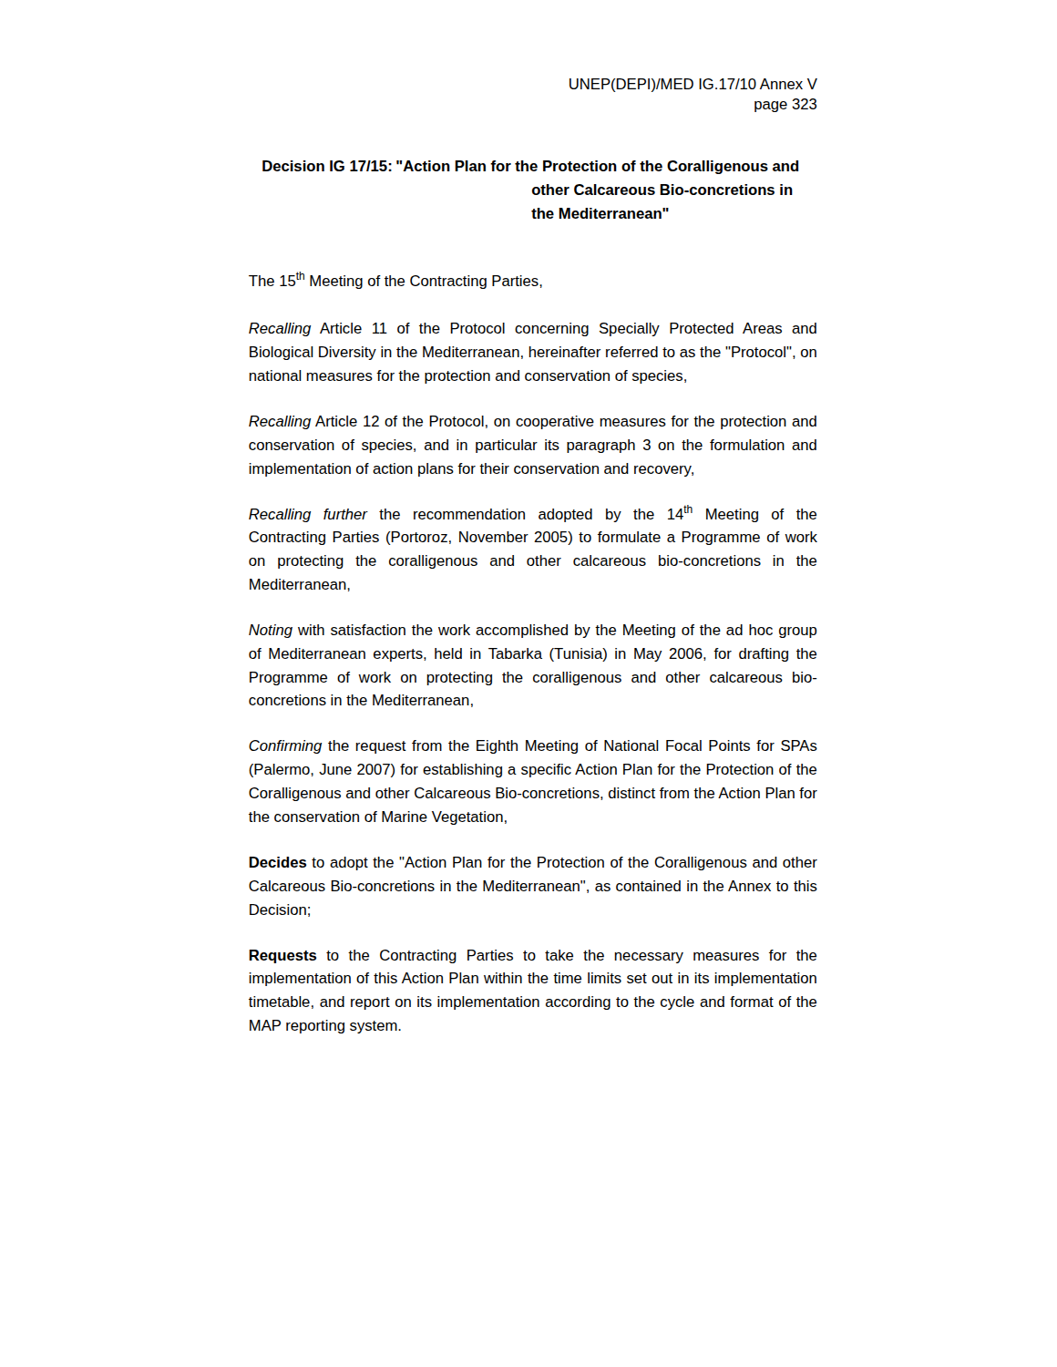UNEP(DEPI)/MED IG.17/10 Annex V
page 323
Decision IG 17/15: "Action Plan for the Protection of the Coralligenous and other Calcareous Bio-concretions in the Mediterranean"
The 15th Meeting of the Contracting Parties,
Recalling Article 11 of the Protocol concerning Specially Protected Areas and Biological Diversity in the Mediterranean, hereinafter referred to as the "Protocol", on national measures for the protection and conservation of species,
Recalling Article 12 of the Protocol, on cooperative measures for the protection and conservation of species, and in particular its paragraph 3 on the formulation and implementation of action plans for their conservation and recovery,
Recalling further the recommendation adopted by the 14th Meeting of the Contracting Parties (Portoroz, November 2005) to formulate a Programme of work on protecting the coralligenous and other calcareous bio-concretions in the Mediterranean,
Noting with satisfaction the work accomplished by the Meeting of the ad hoc group of Mediterranean experts, held in Tabarka (Tunisia) in May 2006, for drafting the Programme of work on protecting the coralligenous and other calcareous bio-concretions in the Mediterranean,
Confirming the request from the Eighth Meeting of National Focal Points for SPAs (Palermo, June 2007) for establishing a specific Action Plan for the Protection of the Coralligenous and other Calcareous Bio-concretions, distinct from the Action Plan for the conservation of Marine Vegetation,
Decides to adopt the "Action Plan for the Protection of the Coralligenous and other Calcareous Bio-concretions in the Mediterranean", as contained in the Annex to this Decision;
Requests to the Contracting Parties to take the necessary measures for the implementation of this Action Plan within the time limits set out in its implementation timetable, and report on its implementation according to the cycle and format of the MAP reporting system.